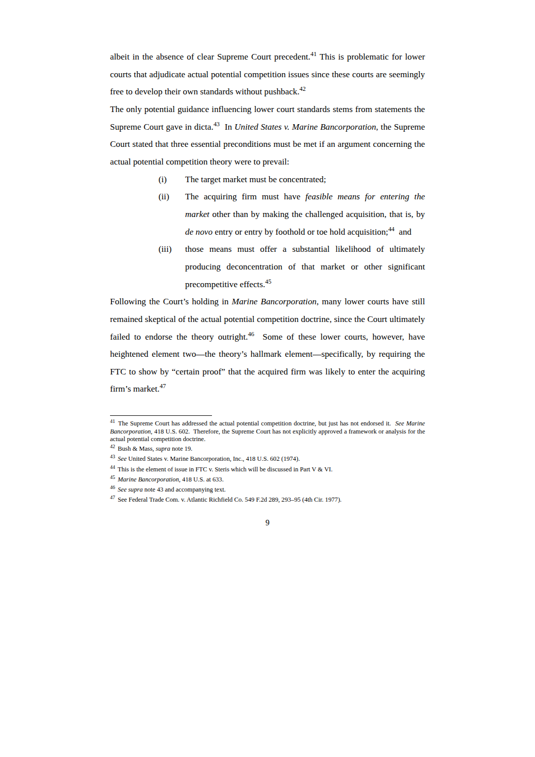albeit in the absence of clear Supreme Court precedent.41 This is problematic for lower courts that adjudicate actual potential competition issues since these courts are seemingly free to develop their own standards without pushback.42
The only potential guidance influencing lower court standards stems from statements the Supreme Court gave in dicta.43 In United States v. Marine Bancorporation, the Supreme Court stated that three essential preconditions must be met if an argument concerning the actual potential competition theory were to prevail:
(i)
The target market must be concentrated;
(ii)
The acquiring firm must have feasible means for entering the market other than by making the challenged acquisition, that is, by de novo entry or entry by foothold or toe hold acquisition;44 and
(iii)
those means must offer a substantial likelihood of ultimately producing deconcentration of that market or other significant precompetitive effects.45
Following the Court’s holding in Marine Bancorporation, many lower courts have still remained skeptical of the actual potential competition doctrine, since the Court ultimately failed to endorse the theory outright.46 Some of these lower courts, however, have heightened element two—the theory’s hallmark element—specifically, by requiring the FTC to show by “certain proof” that the acquired firm was likely to enter the acquiring firm’s market.47
41 The Supreme Court has addressed the actual potential competition doctrine, but just has not endorsed it. See Marine Bancorporation, 418 U.S. 602. Therefore, the Supreme Court has not explicitly approved a framework or analysis for the actual potential competition doctrine.
42 Bush & Mass, supra note 19.
43 See United States v. Marine Bancorporation, Inc., 418 U.S. 602 (1974).
44 This is the element of issue in FTC v. Steris which will be discussed in Part V & VI.
45 Marine Bancorporation, 418 U.S. at 633.
46 See supra note 43 and accompanying text.
47 See Federal Trade Com. v. Atlantic Richfield Co. 549 F.2d 289, 293–95 (4th Cir. 1977).
9